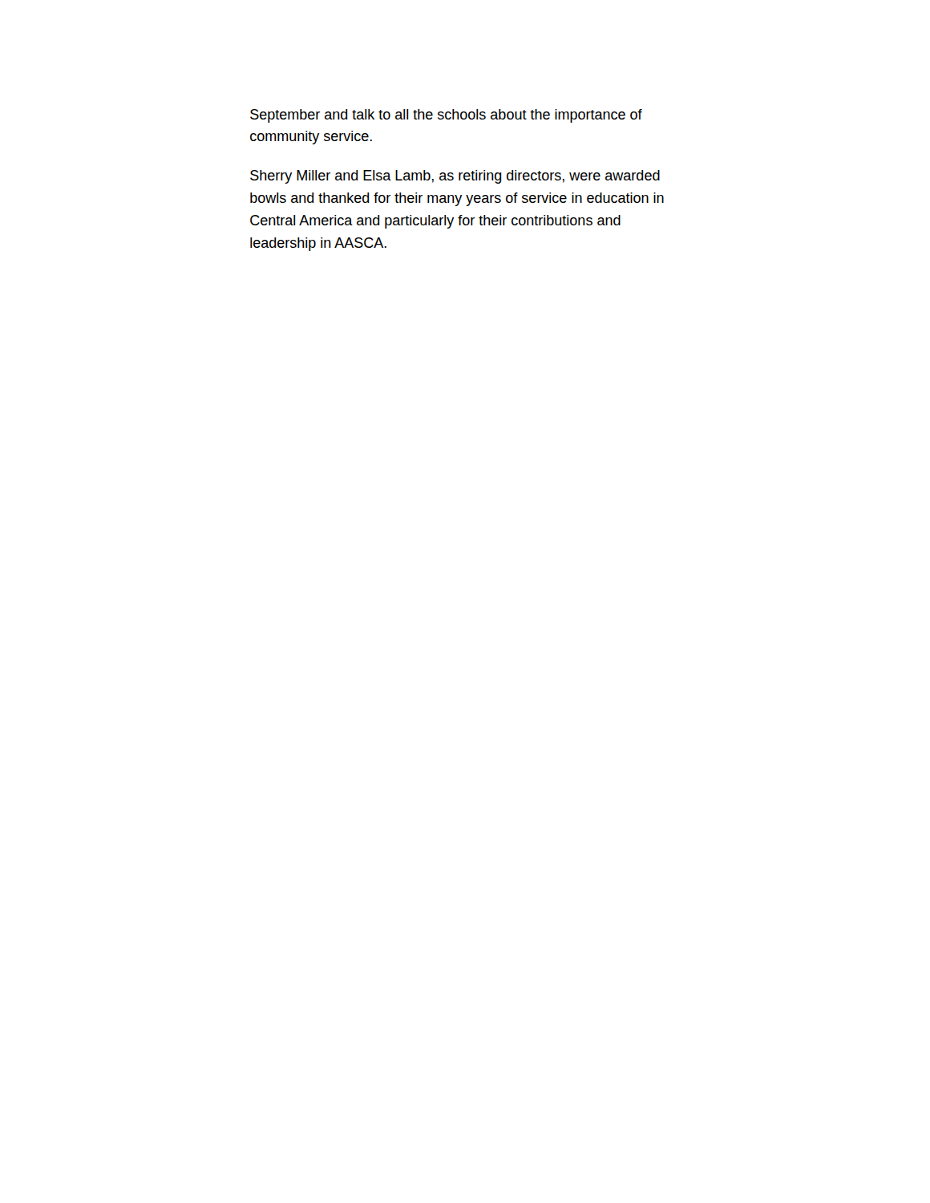September and talk to all the schools about the importance of community service.
Sherry Miller and Elsa Lamb, as retiring directors, were awarded bowls and thanked for their many years of service in education in Central America and particularly for their contributions and leadership in AASCA.